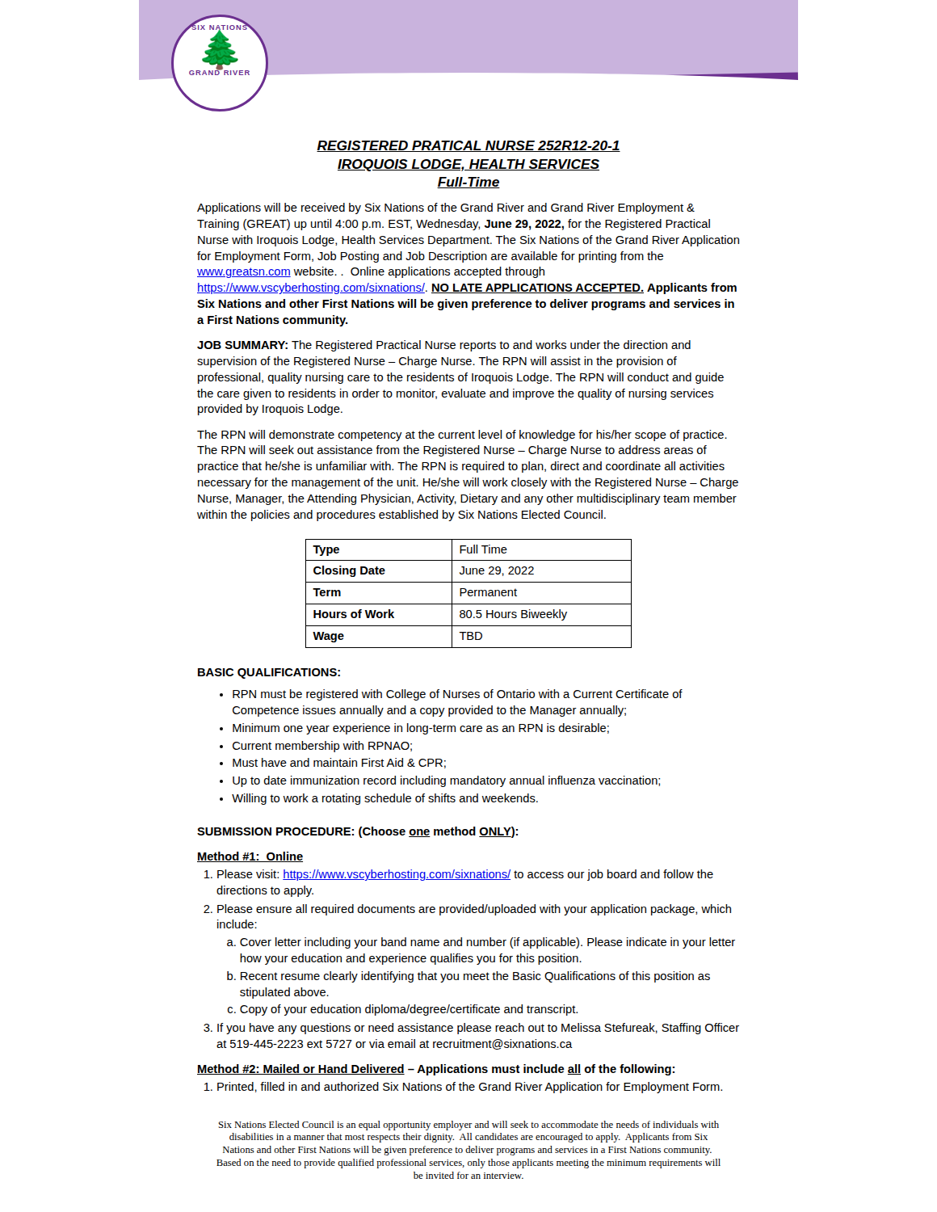SIX NATIONS
🌲
GRAND RIVER
REGISTERED PRATICAL NURSE 252R12-20-1 IROQUOIS LODGE, HEALTH SERVICES Full-Time
Applications will be received by Six Nations of the Grand River and Grand River Employment & Training (GREAT) up until 4:00 p.m. EST, Wednesday, June 29, 2022, for the Registered Practical Nurse with Iroquois Lodge, Health Services Department. The Six Nations of the Grand River Application for Employment Form, Job Posting and Job Description are available for printing from the www.greatsn.com website. . Online applications accepted through https://www.vscyberhosting.com/sixnations/. NO LATE APPLICATIONS ACCEPTED. Applicants from Six Nations and other First Nations will be given preference to deliver programs and services in a First Nations community.
JOB SUMMARY: The Registered Practical Nurse reports to and works under the direction and supervision of the Registered Nurse – Charge Nurse. The RPN will assist in the provision of professional, quality nursing care to the residents of Iroquois Lodge. The RPN will conduct and guide the care given to residents in order to monitor, evaluate and improve the quality of nursing services provided by Iroquois Lodge.
The RPN will demonstrate competency at the current level of knowledge for his/her scope of practice. The RPN will seek out assistance from the Registered Nurse – Charge Nurse to address areas of practice that he/she is unfamiliar with. The RPN is required to plan, direct and coordinate all activities necessary for the management of the unit. He/she will work closely with the Registered Nurse – Charge Nurse, Manager, the Attending Physician, Activity, Dietary and any other multidisciplinary team member within the policies and procedures established by Six Nations Elected Council.
| Type | Full Time |
| Closing Date | June 29, 2022 |
| Term | Permanent |
| Hours of Work | 80.5 Hours Biweekly |
| Wage | TBD |
BASIC QUALIFICATIONS:
RPN must be registered with College of Nurses of Ontario with a Current Certificate of Competence issues annually and a copy provided to the Manager annually;
Minimum one year experience in long-term care as an RPN is desirable;
Current membership with RPNAO;
Must have and maintain First Aid & CPR;
Up to date immunization record including mandatory annual influenza vaccination;
Willing to work a rotating schedule of shifts and weekends.
SUBMISSION PROCEDURE: (Choose one method ONLY):
Method #1: Online
Please visit: https://www.vscyberhosting.com/sixnations/ to access our job board and follow the directions to apply.
Please ensure all required documents are provided/uploaded with your application package, which include:
Cover letter including your band name and number (if applicable). Please indicate in your letter how your education and experience qualifies you for this position.
Recent resume clearly identifying that you meet the Basic Qualifications of this position as stipulated above.
Copy of your education diploma/degree/certificate and transcript.
If you have any questions or need assistance please reach out to Melissa Stefureak, Staffing Officer at 519-445-2223 ext 5727 or via email at recruitment@sixnations.ca
Method #2: Mailed or Hand Delivered – Applications must include all of the following:
Printed, filled in and authorized Six Nations of the Grand River Application for Employment Form.
Six Nations Elected Council is an equal opportunity employer and will seek to accommodate the needs of individuals with disabilities in a manner that most respects their dignity. All candidates are encouraged to apply. Applicants from Six Nations and other First Nations will be given preference to deliver programs and services in a First Nations community. Based on the need to provide qualified professional services, only those applicants meeting the minimum requirements will be invited for an interview.